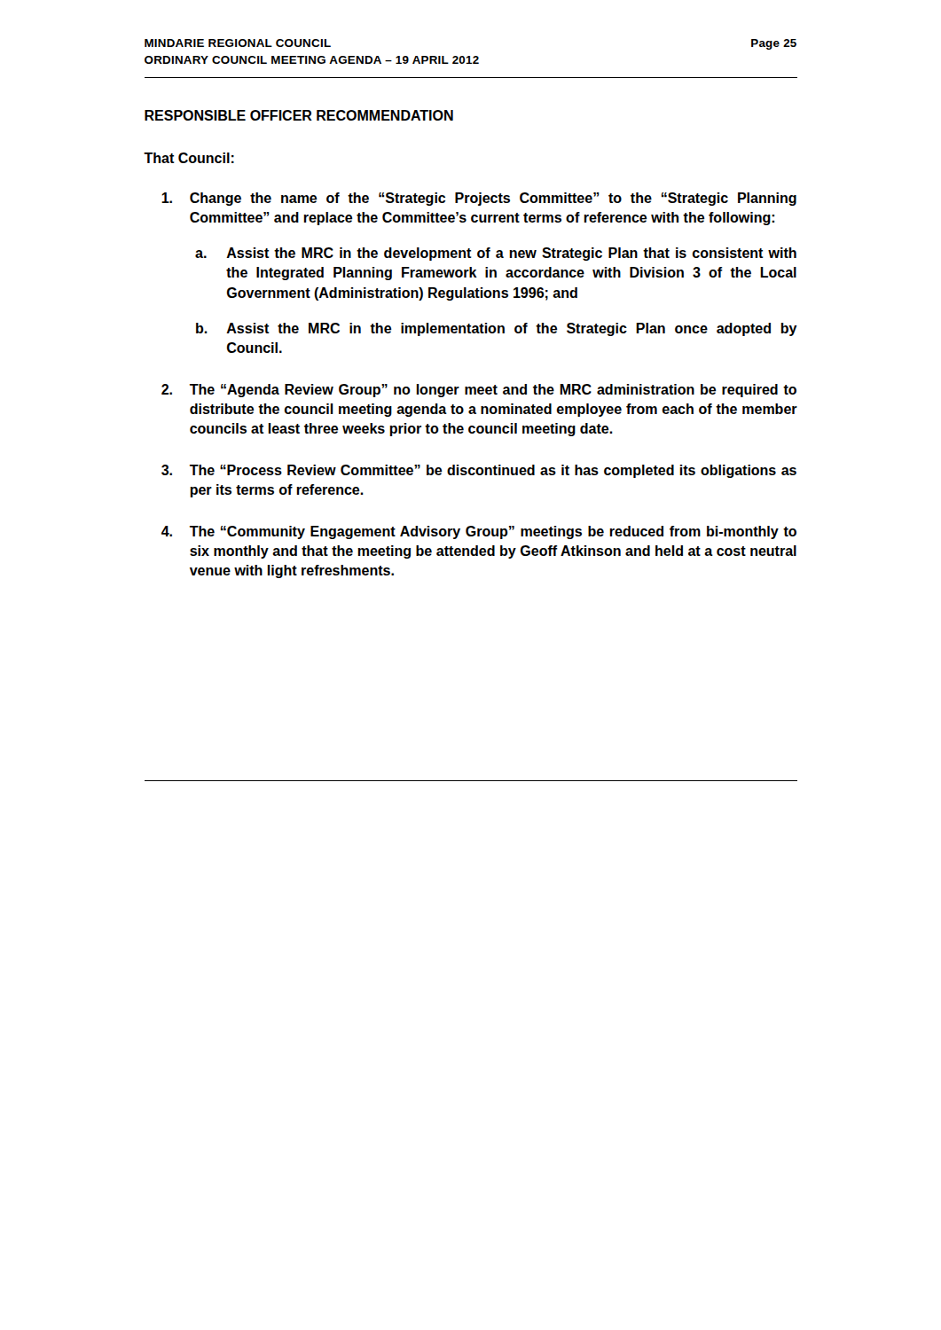MINDARIE REGIONAL COUNCIL
ORDINARY COUNCIL MEETING AGENDA – 19 April 2012
Page 25
Responsible Officer Recommendation
That Council:
Change the name of the “Strategic Projects Committee” to the “Strategic Planning Committee” and replace the Committee’s current terms of reference with the following:
Assist the MRC in the development of a new Strategic Plan that is consistent with the Integrated Planning Framework in accordance with Division 3 of the Local Government (Administration) Regulations 1996; and
Assist the MRC in the implementation of the Strategic Plan once adopted by Council.
The “Agenda Review Group” no longer meet and the MRC administration be required to distribute the council meeting agenda to a nominated employee from each of the member councils at least three weeks prior to the council meeting date.
The “Process Review Committee” be discontinued as it has completed its obligations as per its terms of reference.
The “Community Engagement Advisory Group” meetings be reduced from bi-monthly to six monthly and that the meeting be attended by Geoff Atkinson and held at a cost neutral venue with light refreshments.